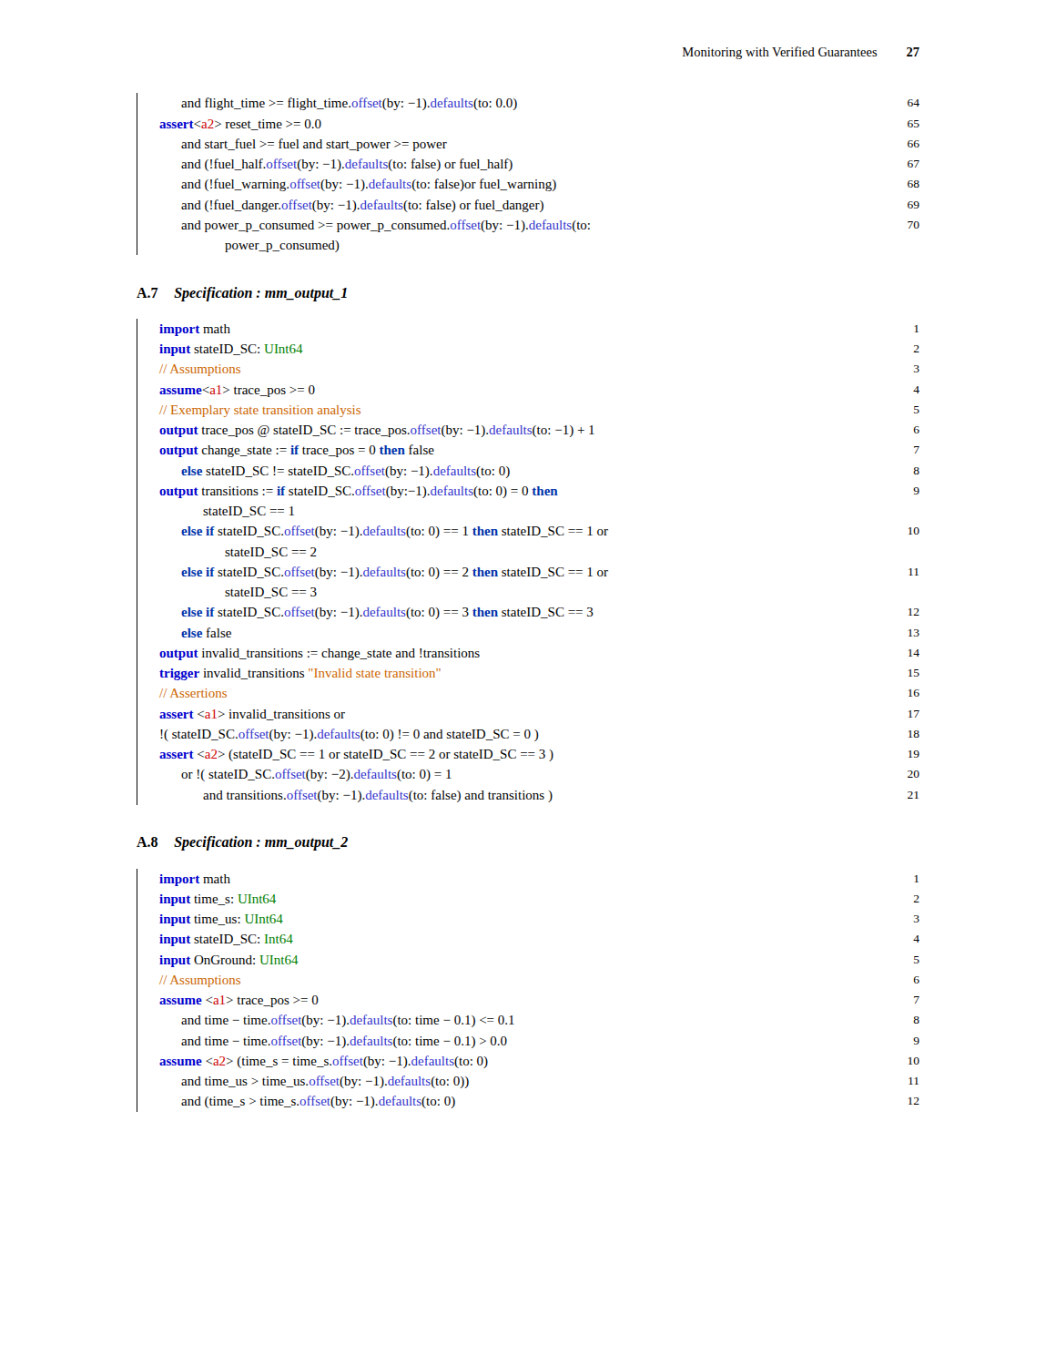Monitoring with Verified Guarantees 27
and flight_time >= flight_time.offset(by: −1).defaults(to: 0.0) 64
assert<a2> reset_time >= 0.065
and start_fuel >= fuel and start_power >= power 66
and (!fuel_half.offset(by: −1).defaults(to: false) or fuel_half) 67
and (!fuel_warning.offset(by: −1).defaults(to: false)or fuel_warning) 68
and (!fuel_danger.offset(by: −1).defaults(to: false) or fuel_danger) 69
and power_p_consumed >= power_p_consumed.offset(by: −1).defaults(to: 70
power_p_consumed)
A.7 Specification : mm_output_1
import math 1
input stateID_SC: UInt642
// Assumptions 3
assume<a1> trace_pos >= 04
// Exemplary state transition analysis 5
output trace_pos @ stateID_SC := trace_pos.offset(by: −1).defaults(to: −1) + 16
output change_state := if trace_pos = 0 then false 7
else stateID_SC != stateID_SC.offset(by: −1).defaults(to: 0) 8
output transitions := if stateID_SC.offset(by:−1).defaults(to: 0) = 0 then 9
stateID_SC == 1
else if stateID_SC.offset(by: −1).defaults(to: 0) == 1 then stateID_SC == 1 or 10
stateID_SC == 2
else if stateID_SC.offset(by: −1).defaults(to: 0) == 2 then stateID_SC == 1 or 11
stateID_SC == 3
else if stateID_SC.offset(by: −1).defaults(to: 0) == 3 then stateID_SC == 312
else false 13
output invalid_transitions := change_state and !transitions 14
trigger invalid_transitions "Invalid state transition"15
// Assertions 16
assert <a1> invalid_transitions or 17
!( stateID_SC.offset(by: −1).defaults(to: 0) != 0 and stateID_SC = 0 ) 18
assert <a2> (stateID_SC == 1 or stateID_SC == 2 or stateID_SC == 3 ) 19
or !( stateID_SC.offset(by: −2).defaults(to: 0) = 120
and transitions.offset(by: −1).defaults(to: false) and transitions ) 21
A.8 Specification : mm_output_2
import math 1
input time_s: UInt642
input time_us: UInt643
input stateID_SC: Int644
input OnGround: UInt645
// Assumptions 6
assume <a1> trace_pos >= 07
and time − time.offset(by: −1).defaults(to: time − 0.1) <= 0.18
and time − time.offset(by: −1).defaults(to: time − 0.1) > 0.09
assume <a2> (time_s = time_s.offset(by: −1).defaults(to: 0) 10
and time_us > time_us.offset(by: −1).defaults(to: 0)) 11
and (time_s > time_s.offset(by: −1).defaults(to: 0) 12